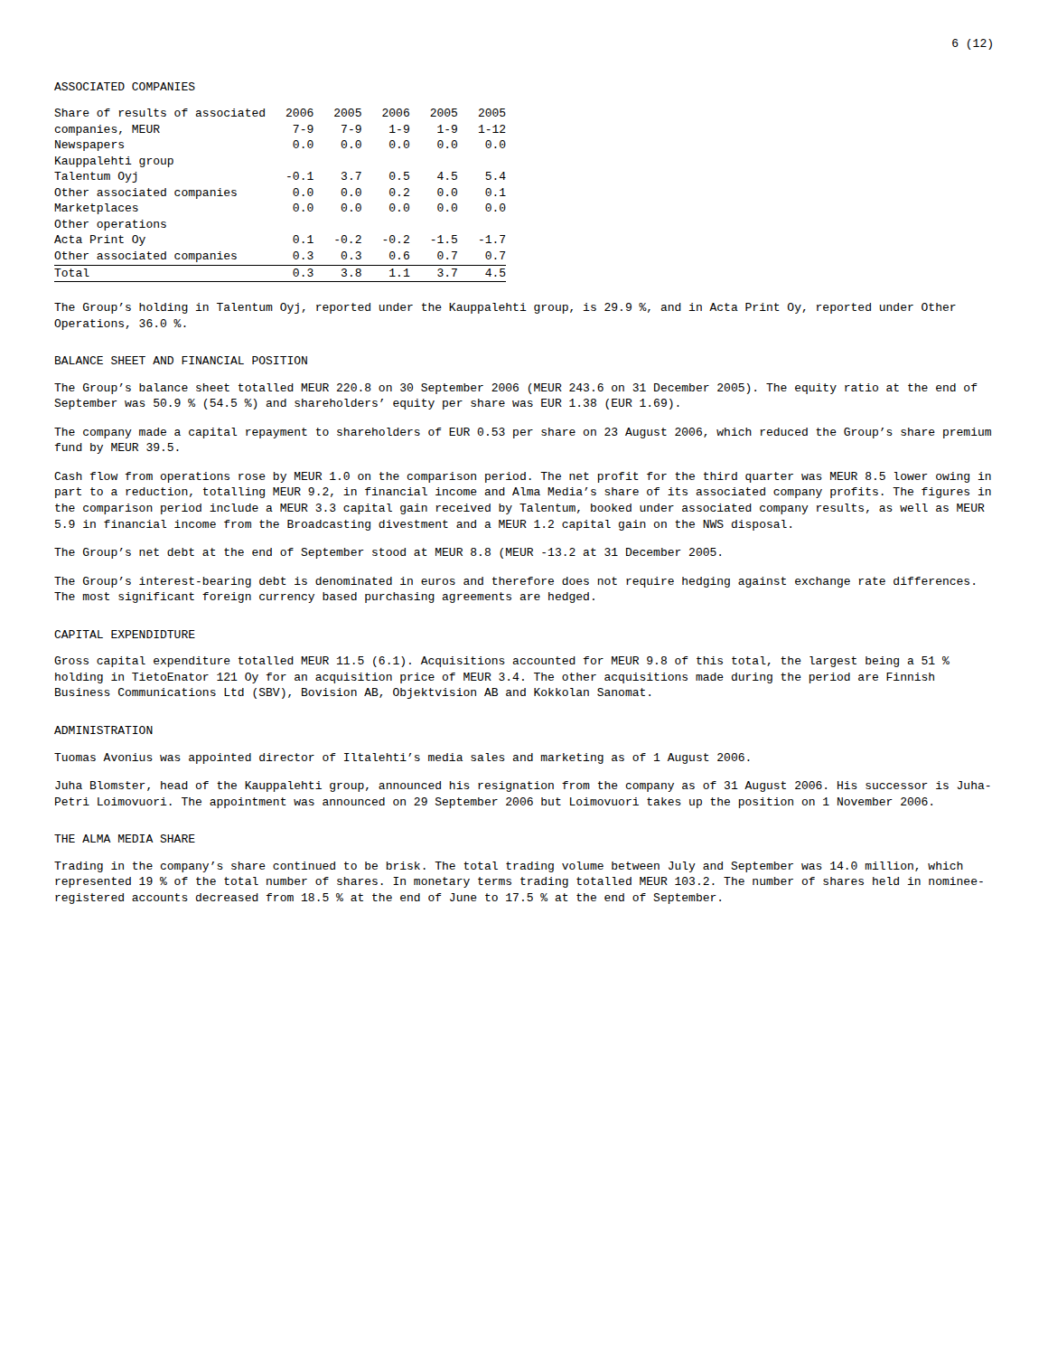6 (12)
ASSOCIATED COMPANIES
| Share of results of associated | 2006 | 2005 | 2006 | 2005 | 2005 |
| companies, MEUR | 7-9 | 7-9 | 1-9 | 1-9 | 1-12 |
| Newspapers | 0.0 | 0.0 | 0.0 | 0.0 | 0.0 |
| Kauppalehti group | | | | | |
| Talentum Oyj | -0.1 | 3.7 | 0.5 | 4.5 | 5.4 |
| Other associated companies | 0.0 | 0.0 | 0.2 | 0.0 | 0.1 |
| Marketplaces | 0.0 | 0.0 | 0.0 | 0.0 | 0.0 |
| Other operations | | | | | |
| Acta Print Oy | 0.1 | -0.2 | -0.2 | -1.5 | -1.7 |
| Other associated companies | 0.3 | 0.3 | 0.6 | 0.7 | 0.7 |
| Total | 0.3 | 3.8 | 1.1 | 3.7 | 4.5 |
The Group’s holding in Talentum Oyj, reported under the Kauppalehti group, is 29.9 %, and in Acta Print Oy, reported under Other Operations, 36.0 %.
BALANCE SHEET AND FINANCIAL POSITION
The Group’s balance sheet totalled MEUR 220.8 on 30 September 2006 (MEUR 243.6 on 31 December 2005). The equity ratio at the end of September was 50.9 % (54.5 %) and shareholders’ equity per share was EUR 1.38 (EUR 1.69).
The company made a capital repayment to shareholders of EUR 0.53 per share on 23 August 2006, which reduced the Group’s share premium fund by MEUR 39.5.
Cash flow from operations rose by MEUR 1.0 on the comparison period. The net profit for the third quarter was MEUR 8.5 lower owing in part to a reduction, totalling MEUR 9.2, in financial income and Alma Media’s share of its associated company profits. The figures in the comparison period include a MEUR 3.3 capital gain received by Talentum, booked under associated company results, as well as MEUR 5.9 in financial income from the Broadcasting divestment and a MEUR 1.2 capital gain on the NWS disposal.
The Group’s net debt at the end of September stood at MEUR 8.8 (MEUR -13.2 at 31 December 2005.
The Group’s interest-bearing debt is denominated in euros and therefore does not require hedging against exchange rate differences. The most significant foreign currency based purchasing agreements are hedged.
CAPITAL EXPENDIDTURE
Gross capital expenditure totalled MEUR 11.5 (6.1). Acquisitions accounted for MEUR 9.8 of this total, the largest being a 51 % holding in TietoEnator 121 Oy for an acquisition price of MEUR 3.4. The other acquisitions made during the period are Finnish Business Communications Ltd (SBV), Bovision AB, Objektvision AB and Kokkolan Sanomat.
ADMINISTRATION
Tuomas Avonius was appointed director of Iltalehti’s media sales and marketing as of 1 August 2006.
Juha Blomster, head of the Kauppalehti group, announced his resignation from the company as of 31 August 2006. His successor is Juha-Petri Loimovuori. The appointment was announced on 29 September 2006 but Loimovuori takes up the position on 1 November 2006.
THE ALMA MEDIA SHARE
Trading in the company’s share continued to be brisk. The total trading volume between July and September was 14.0 million, which represented 19 % of the total number of shares. In monetary terms trading totalled MEUR 103.2. The number of shares held in nominee-registered accounts decreased from 18.5 % at the end of June to 17.5 % at the end of September.